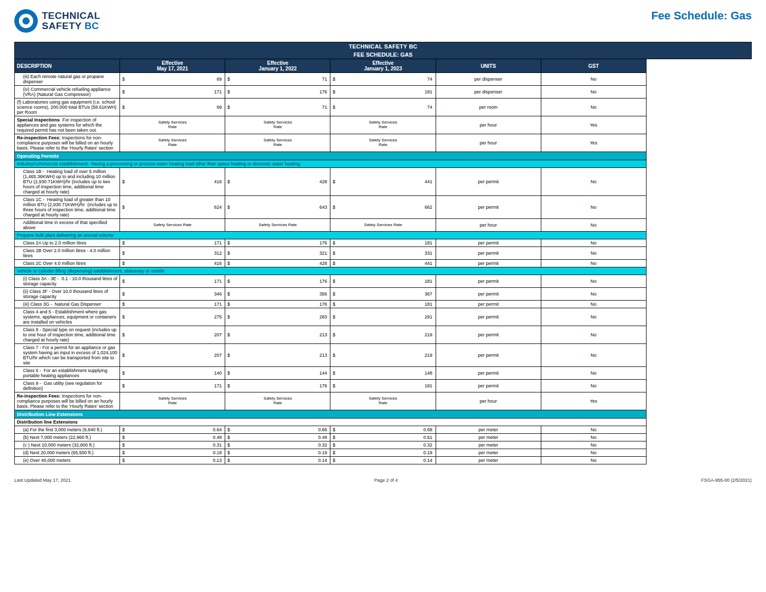TECHNICAL
SAFETY BC
Fee Schedule: Gas
| TECHNICAL SAFETY BC |
| --- |
| FEE SCHEDULE: GAS |
| DESCRIPTION | Effective May 17, 2021 | Effective January 1, 2022 | Effective January 1, 2023 | UNITS | GST |
| (iii) Each remote natural gas or propane dispenser | $ 69 | $ 71 | $ 74 | per dispenser | No |
| (iv) Commercial vehicle refueling appliance (VRA) (Natural Gas Compressor) | $ 171 | $ 176 | $ 181 | per dispenser | No |
| (f) Laboratories using gas equipment (i.e. school science rooms), 200,000 total BTUs (58.61KWH) per Room | $ 69 | $ 71 | $ 74 | per room | No |
| Special Inspections For inspection of appliances and gas systems for which the required permit has not been taken out. | Safety Services Rate | Safety Services Rate | Safety Services Rate | per hour | Yes |
| Re-inspection Fees: Inspections for non-compliance purposes will be billed on an hourly basis. Please refer to the ‘Hourly Rates’ section | Safety Services Rate | Safety Services Rate | Safety Services Rate | per hour | Yes |
| Operating Permits |
| Industry/commercial establishment - having a processing or process water heating load other than space heating or domestic water heating. |
| Class 1B - Heating load of over 5 million (1,465.36KWH) up to and including 10 million BTU (2,930.71KWH)/hr (includes up to two hours of inspection time, additional time charged at hourly rate) | $ 416 | $ 428 | $ 441 | per permit | No |
| Class 1C - Heating load of greater than 10 million BTU (2,930.71KWH)/hr (includes up to three hours of inspection time, additional time charged at hourly rate) | $ 624 | $ 643 | $ 662 | per permit | No |
| Additional time in excess of that specified above | Safety Services Rate | Safety Services Rate | Safety Services Rate | per hour | No |
| Propane bulk plant delivering an annual volume |
| Class 2A Up to 2.0 million litres | $ 171 | $ 176 | $ 181 | per permit | No |
| Class 2B Over 2.0 million litres - 4.0 million litres | $ 312 | $ 321 | $ 331 | per permit | No |
| Class 2C Over 4.0 million litres | $ 416 | $ 428 | $ 441 | per permit | No |
| Vehicle or cylinder filling (dispensing) establishment, stationary or mobile |
| (i) Class 3A - 3E - 0.1 - 10.0 thousand litres of storage capacity | $ 171 | $ 176 | $ 181 | per permit | No |
| (ii) Class 3F - Over 10.0 thousand litres of storage capacity | $ 346 | $ 356 | $ 367 | per permit | No |
| (iii) Class 3G - Natural Gas Dispenser | $ 171 | $ 176 | $ 181 | per permit | No |
| Class 4 and 5 - Establishment where gas systems, appliances, equipment or containers are installed on vehicles | $ 275 | $ 283 | $ 291 | per permit | No |
| Class 8 - Special type on request (includes up to one hour of inspection time, additional time charged at hourly rate) | $ 207 | $ 213 | $ 219 | per permit | No |
| Class 7 - For a permit for an appliance or gas system having an input in excess of 1,024,100 BTU/hr which can be transported from site to site | $ 207 | $ 213 | $ 219 | per permit | No |
| Class 6 - For an establishment supplying portable heating appliances | $ 140 | $ 144 | $ 148 | per permit | No |
| Class 9 - Gas utility (see regulation for definition) | $ 171 | $ 176 | $ 181 | per permit | No |
| Re-inspection Fees: Inspections for non-compliance purposes will be billed on an hourly basis. Please refer to the ‘Hourly Rates’ section | Safety Services Rate | Safety Services Rate | Safety Services Rate | per hour | Yes |
| Distribution Line Extensions |
| Distribution line Extensions |
| (a) For the first 3,000 meters (9,840 ft.) | $ 0.64 | $ 0.66 | $ 0.68 | per meter | No |
| (b) Next 7,000 meters (22,960 ft.) | $ 0.48 | $ 0.49 | $ 0.51 | per meter | No |
| (c ) Next 10,000 meters (32,800 ft.) | $ 0.31 | $ 0.32 | $ 0.32 | per meter | No |
| (d) Next 20,000 meters (65,500 ft.) | $ 0.18 | $ 0.19 | $ 0.19 | per meter | No |
| (e) Over 40,000 meters | $ 0.13 | $ 0.14 | $ 0.14 | per meter | No |
Last Updated May 17, 2021
Page 2 of 4
FSGA-955-00 (2/5/2021)